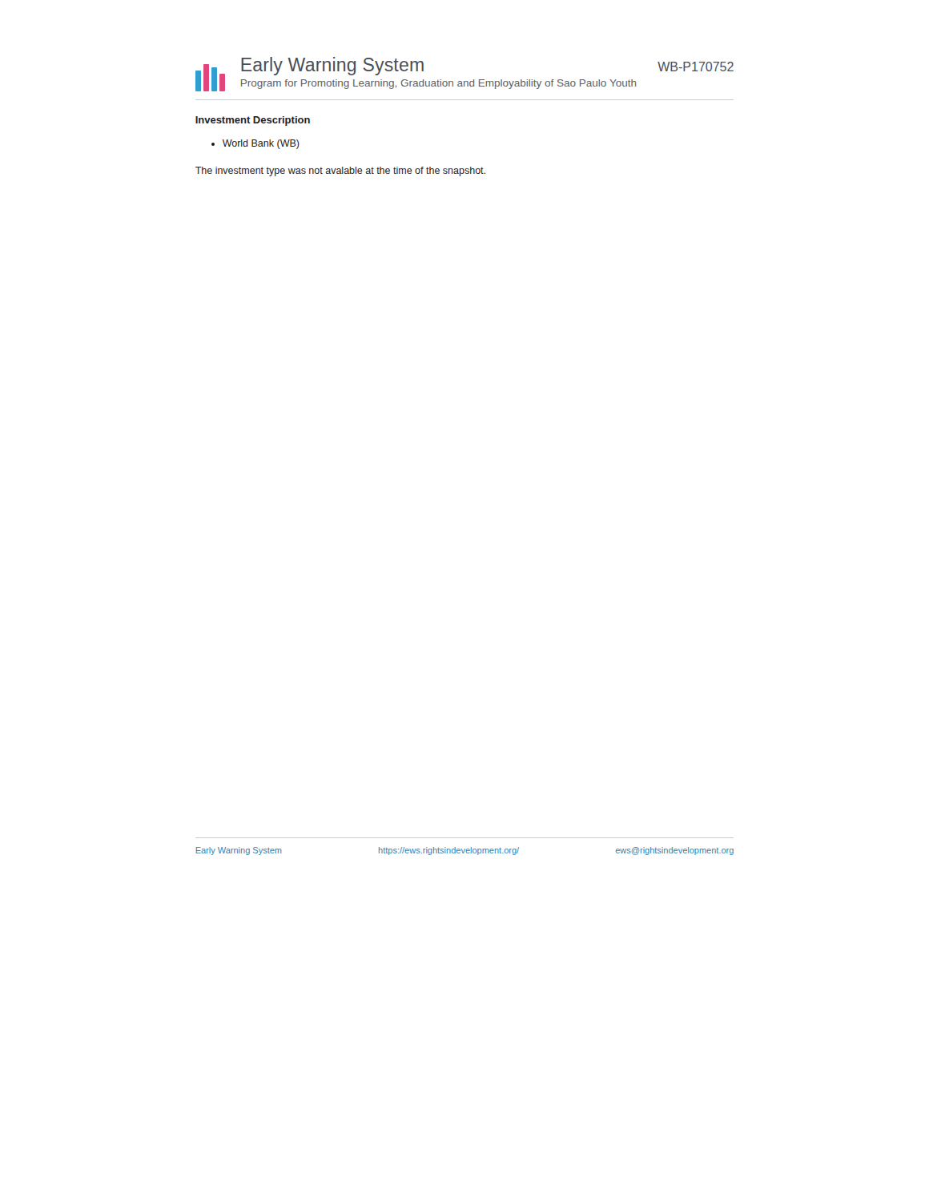Early Warning System
Program for Promoting Learning, Graduation and Employability of Sao Paulo Youth
WB-P170752
Investment Description
World Bank (WB)
The investment type was not avalable at the time of the snapshot.
Early Warning System https://ews.rightsindevelopment.org/ ews@rightsindevelopment.org